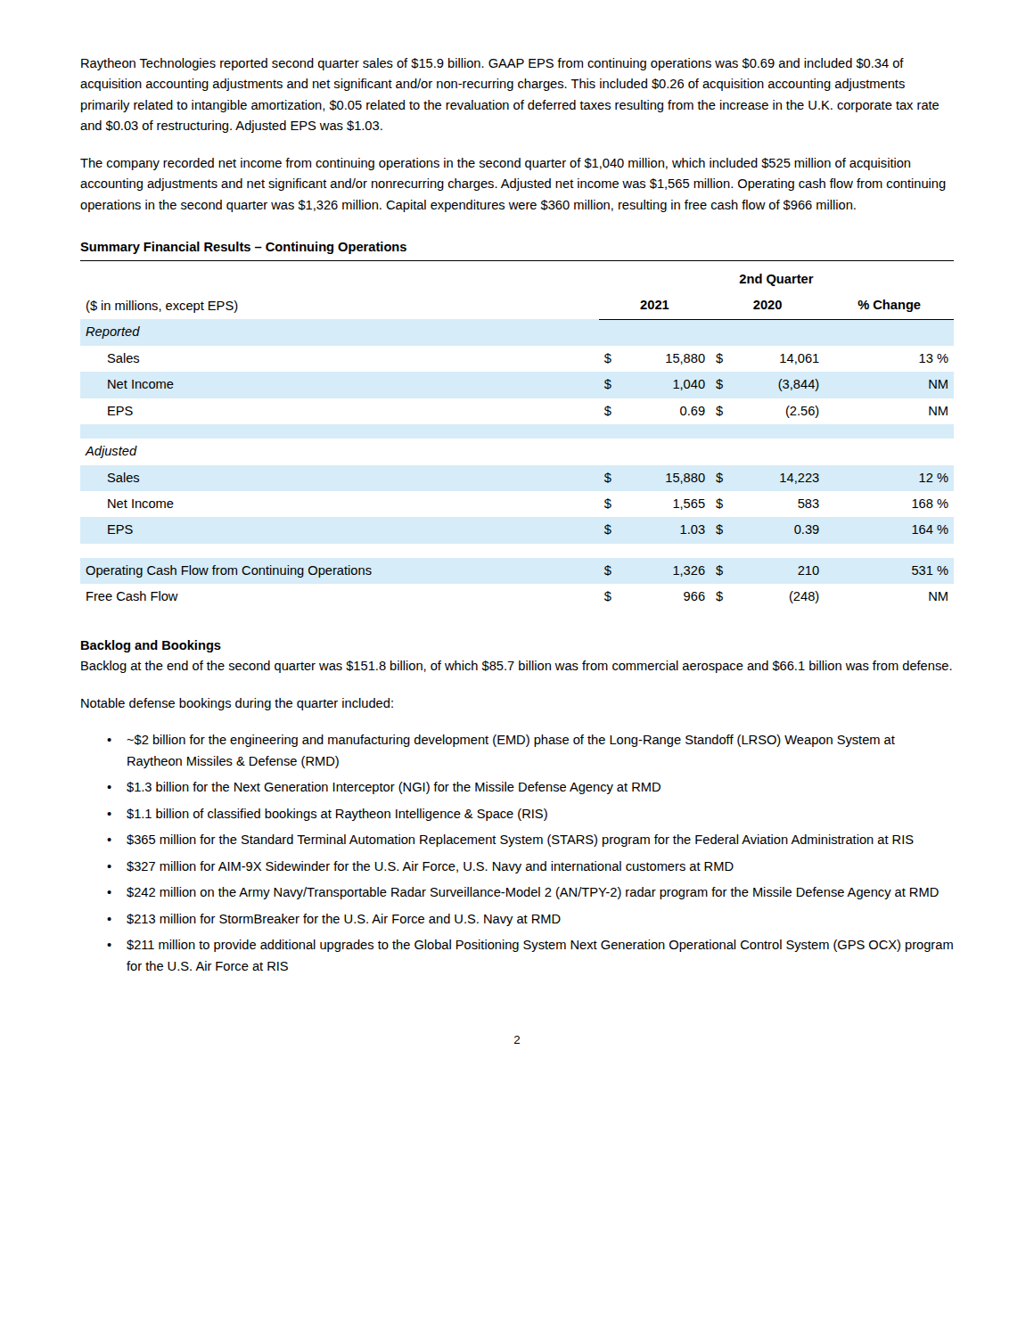Raytheon Technologies reported second quarter sales of $15.9 billion. GAAP EPS from continuing operations was $0.69 and included $0.34 of acquisition accounting adjustments and net significant and/or non-recurring charges. This included $0.26 of acquisition accounting adjustments primarily related to intangible amortization, $0.05 related to the revaluation of deferred taxes resulting from the increase in the U.K. corporate tax rate and $0.03 of restructuring. Adjusted EPS was $1.03.
The company recorded net income from continuing operations in the second quarter of $1,040 million, which included $525 million of acquisition accounting adjustments and net significant and/or nonrecurring charges. Adjusted net income was $1,565 million. Operating cash flow from continuing operations in the second quarter was $1,326 million. Capital expenditures were $360 million, resulting in free cash flow of $966 million.
Summary Financial Results – Continuing Operations
| | 2nd Quarter |
| ($ in millions, except EPS) | 2021 | 2020 | % Change |
| Reported | | | | | |
| Sales | $ | 15,880 | $ | 14,061 | 13 % |
| Net Income | $ | 1,040 | $ | (3,844) | NM |
| EPS | $ | 0.69 | $ | (2.56) | NM |
| Adjusted | | | | | |
| Sales | $ | 15,880 | $ | 14,223 | 12 % |
| Net Income | $ | 1,565 | $ | 583 | 168 % |
| EPS | $ | 1.03 | $ | 0.39 | 164 % |
| Operating Cash Flow from Continuing Operations | $ | 1,326 | $ | 210 | 531 % |
| Free Cash Flow | $ | 966 | $ | (248) | NM |
Backlog and Bookings
Backlog at the end of the second quarter was $151.8 billion, of which $85.7 billion was from commercial aerospace and $66.1 billion was from defense.
Notable defense bookings during the quarter included:
~$2 billion for the engineering and manufacturing development (EMD) phase of the Long-Range Standoff (LRSO) Weapon System at Raytheon Missiles & Defense (RMD)
$1.3 billion for the Next Generation Interceptor (NGI) for the Missile Defense Agency at RMD
$1.1 billion of classified bookings at Raytheon Intelligence & Space (RIS)
$365 million for the Standard Terminal Automation Replacement System (STARS) program for the Federal Aviation Administration at RIS
$327 million for AIM-9X Sidewinder for the U.S. Air Force, U.S. Navy and international customers at RMD
$242 million on the Army Navy/Transportable Radar Surveillance-Model 2 (AN/TPY-2) radar program for the Missile Defense Agency at RMD
$213 million for StormBreaker for the U.S. Air Force and U.S. Navy at RMD
$211 million to provide additional upgrades to the Global Positioning System Next Generation Operational Control System (GPS OCX) program for the U.S. Air Force at RIS
2